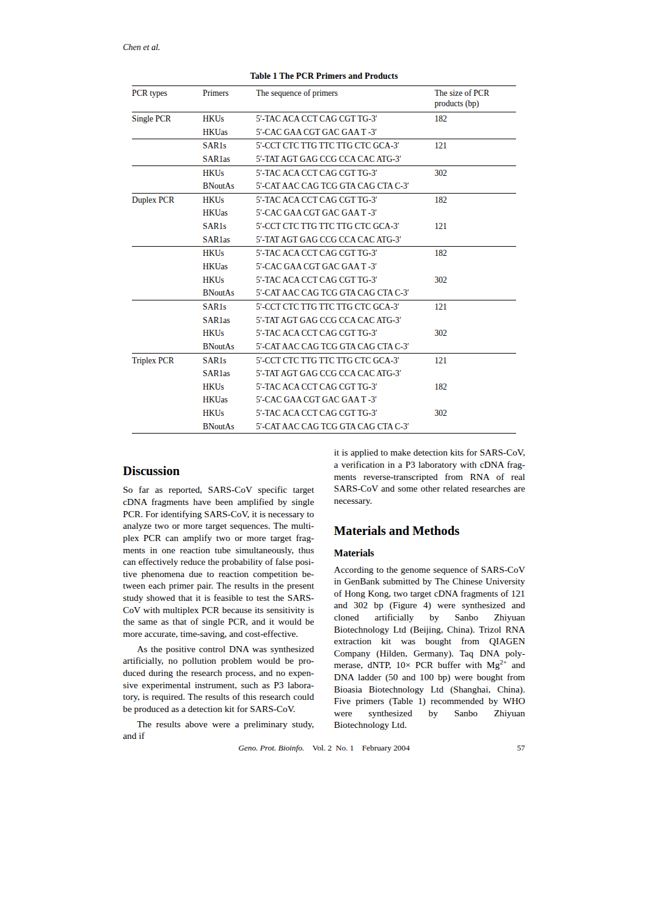Chen et al.
Table 1 The PCR Primers and Products
| PCR types | Primers | The sequence of primers | The size of PCR |
| --- | --- | --- | --- |
| | | | products (bp) |
| Single PCR | HKUs | 5′-TAC ACA CCT CAG CGT TG-3′ | 182 |
| | HKUas | 5′-CAC GAA CGT GAC GAA T -3′ | |
| | SAR1s | 5′-CCT CTC TTG TTC TTG CTC GCA-3′ | 121 |
| | SAR1as | 5′-TAT AGT GAG CCG CCA CAC ATG-3′ | |
| | HKUs | 5′-TAC ACA CCT CAG CGT TG-3′ | 302 |
| | BNoutAs | 5′-CAT AAC CAG TCG GTA CAG CTA C-3′ | |
| Duplex PCR | HKUs | 5′-TAC ACA CCT CAG CGT TG-3′ | 182 |
| | HKUas | 5′-CAC GAA CGT GAC GAA T -3′ | |
| | SAR1s | 5′-CCT CTC TTG TTC TTG CTC GCA-3′ | 121 |
| | SAR1as | 5′-TAT AGT GAG CCG CCA CAC ATG-3′ | |
| | HKUs | 5′-TAC ACA CCT CAG CGT TG-3′ | 182 |
| | HKUas | 5′-CAC GAA CGT GAC GAA T -3′ | |
| | HKUs | 5′-TAC ACA CCT CAG CGT TG-3′ | 302 |
| | BNoutAs | 5′-CAT AAC CAG TCG GTA CAG CTA C-3′ | |
| | SAR1s | 5′-CCT CTC TTG TTC TTG CTC GCA-3′ | 121 |
| | SAR1as | 5′-TAT AGT GAG CCG CCA CAC ATG-3′ | |
| | HKUs | 5′-TAC ACA CCT CAG CGT TG-3′ | 302 |
| | BNoutAs | 5′-CAT AAC CAG TCG GTA CAG CTA C-3′ | |
| Triplex PCR | SAR1s | 5′-CCT CTC TTG TTC TTG CTC GCA-3′ | 121 |
| | SAR1as | 5′-TAT AGT GAG CCG CCA CAC ATG-3′ | |
| | HKUs | 5′-TAC ACA CCT CAG CGT TG-3′ | 182 |
| | HKUas | 5′-CAC GAA CGT GAC GAA T -3′ | |
| | HKUs | 5′-TAC ACA CCT CAG CGT TG-3′ | 302 |
| | BNoutAs | 5′-CAT AAC CAG TCG GTA CAG CTA C-3′ | |
Discussion
So far as reported, SARS-CoV specific target cDNA fragments have been amplified by single PCR. For identifying SARS-CoV, it is necessary to analyze two or more target sequences. The multiplex PCR can amplify two or more target fragments in one reaction tube simultaneously, thus can effectively reduce the probability of false positive phenomena due to reaction competition between each primer pair. The results in the present study showed that it is feasible to test the SARS-CoV with multiplex PCR because its sensitivity is the same as that of single PCR, and it would be more accurate, time-saving, and cost-effective.
As the positive control DNA was synthesized artificially, no pollution problem would be produced during the research process, and no expensive experimental instrument, such as P3 laboratory, is required. The results of this research could be produced as a detection kit for SARS-CoV.
The results above were a preliminary study, and if
it is applied to make detection kits for SARS-CoV, a verification in a P3 laboratory with cDNA fragments reverse-transcripted from RNA of real SARS-CoV and some other related researches are necessary.
Materials and Methods
Materials
According to the genome sequence of SARS-CoV in GenBank submitted by The Chinese University of Hong Kong, two target cDNA fragments of 121 and 302 bp (Figure 4) were synthesized and cloned artificially by Sanbo Zhiyuan Biotechnology Ltd (Beijing, China). Trizol RNA extraction kit was bought from QIAGEN Company (Hilden, Germany). Taq DNA polymerase, dNTP, 10× PCR buffer with Mg2+ and DNA ladder (50 and 100 bp) were bought from Bioasia Biotechnology Ltd (Shanghai, China). Five primers (Table 1) recommended by WHO were synthesized by Sanbo Zhiyuan Biotechnology Ltd.
Geno. Prot. Bioinfo. Vol. 2 No. 1 February 2004
57